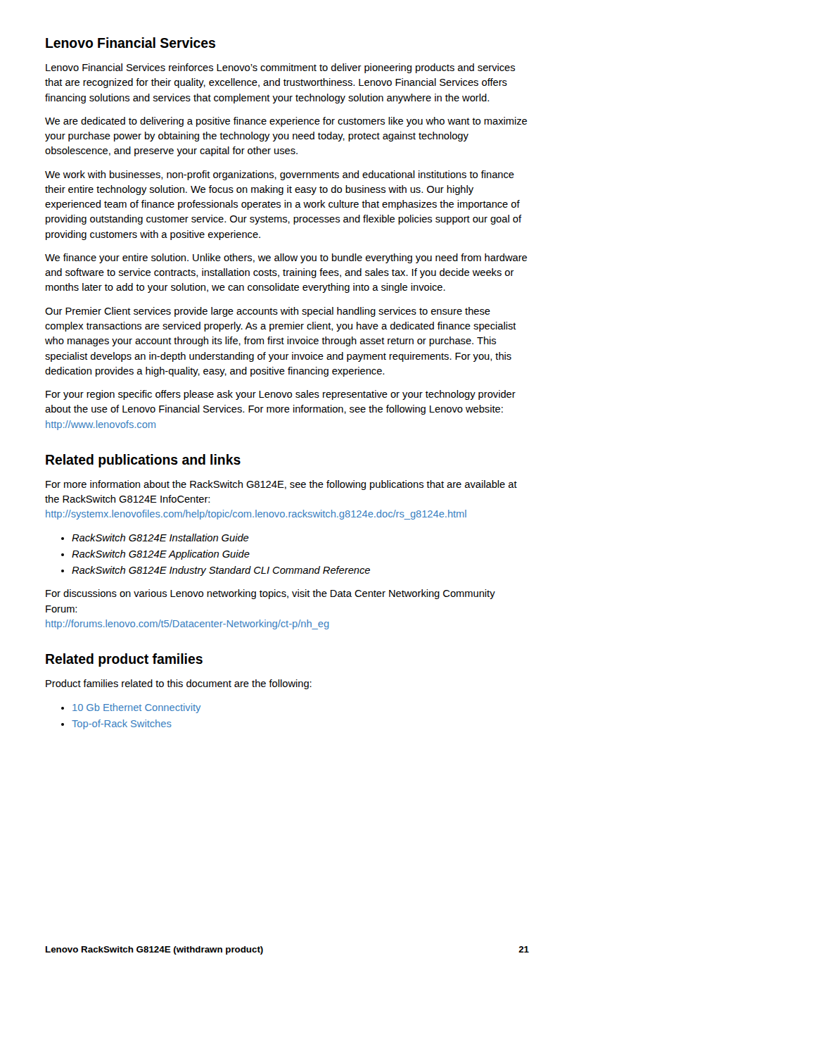Lenovo Financial Services
Lenovo Financial Services reinforces Lenovo’s commitment to deliver pioneering products and services that are recognized for their quality, excellence, and trustworthiness. Lenovo Financial Services offers financing solutions and services that complement your technology solution anywhere in the world.
We are dedicated to delivering a positive finance experience for customers like you who want to maximize your purchase power by obtaining the technology you need today, protect against technology obsolescence, and preserve your capital for other uses.
We work with businesses, non-profit organizations, governments and educational institutions to finance their entire technology solution. We focus on making it easy to do business with us. Our highly experienced team of finance professionals operates in a work culture that emphasizes the importance of providing outstanding customer service. Our systems, processes and flexible policies support our goal of providing customers with a positive experience.
We finance your entire solution. Unlike others, we allow you to bundle everything you need from hardware and software to service contracts, installation costs, training fees, and sales tax. If you decide weeks or months later to add to your solution, we can consolidate everything into a single invoice.
Our Premier Client services provide large accounts with special handling services to ensure these complex transactions are serviced properly. As a premier client, you have a dedicated finance specialist who manages your account through its life, from first invoice through asset return or purchase. This specialist develops an in-depth understanding of your invoice and payment requirements. For you, this dedication provides a high-quality, easy, and positive financing experience.
For your region specific offers please ask your Lenovo sales representative or your technology provider about the use of Lenovo Financial Services. For more information, see the following Lenovo website:
http://www.lenovofs.com
Related publications and links
For more information about the RackSwitch G8124E, see the following publications that are available at the RackSwitch G8124E InfoCenter:
http://systemx.lenovofiles.com/help/topic/com.lenovo.rackswitch.g8124e.doc/rs_g8124e.html
RackSwitch G8124E Installation Guide
RackSwitch G8124E Application Guide
RackSwitch G8124E Industry Standard CLI Command Reference
For discussions on various Lenovo networking topics, visit the Data Center Networking Community Forum:
http://forums.lenovo.com/t5/Datacenter-Networking/ct-p/nh_eg
Related product families
Product families related to this document are the following:
10 Gb Ethernet Connectivity
Top-of-Rack Switches
Lenovo RackSwitch G8124E (withdrawn product) 21